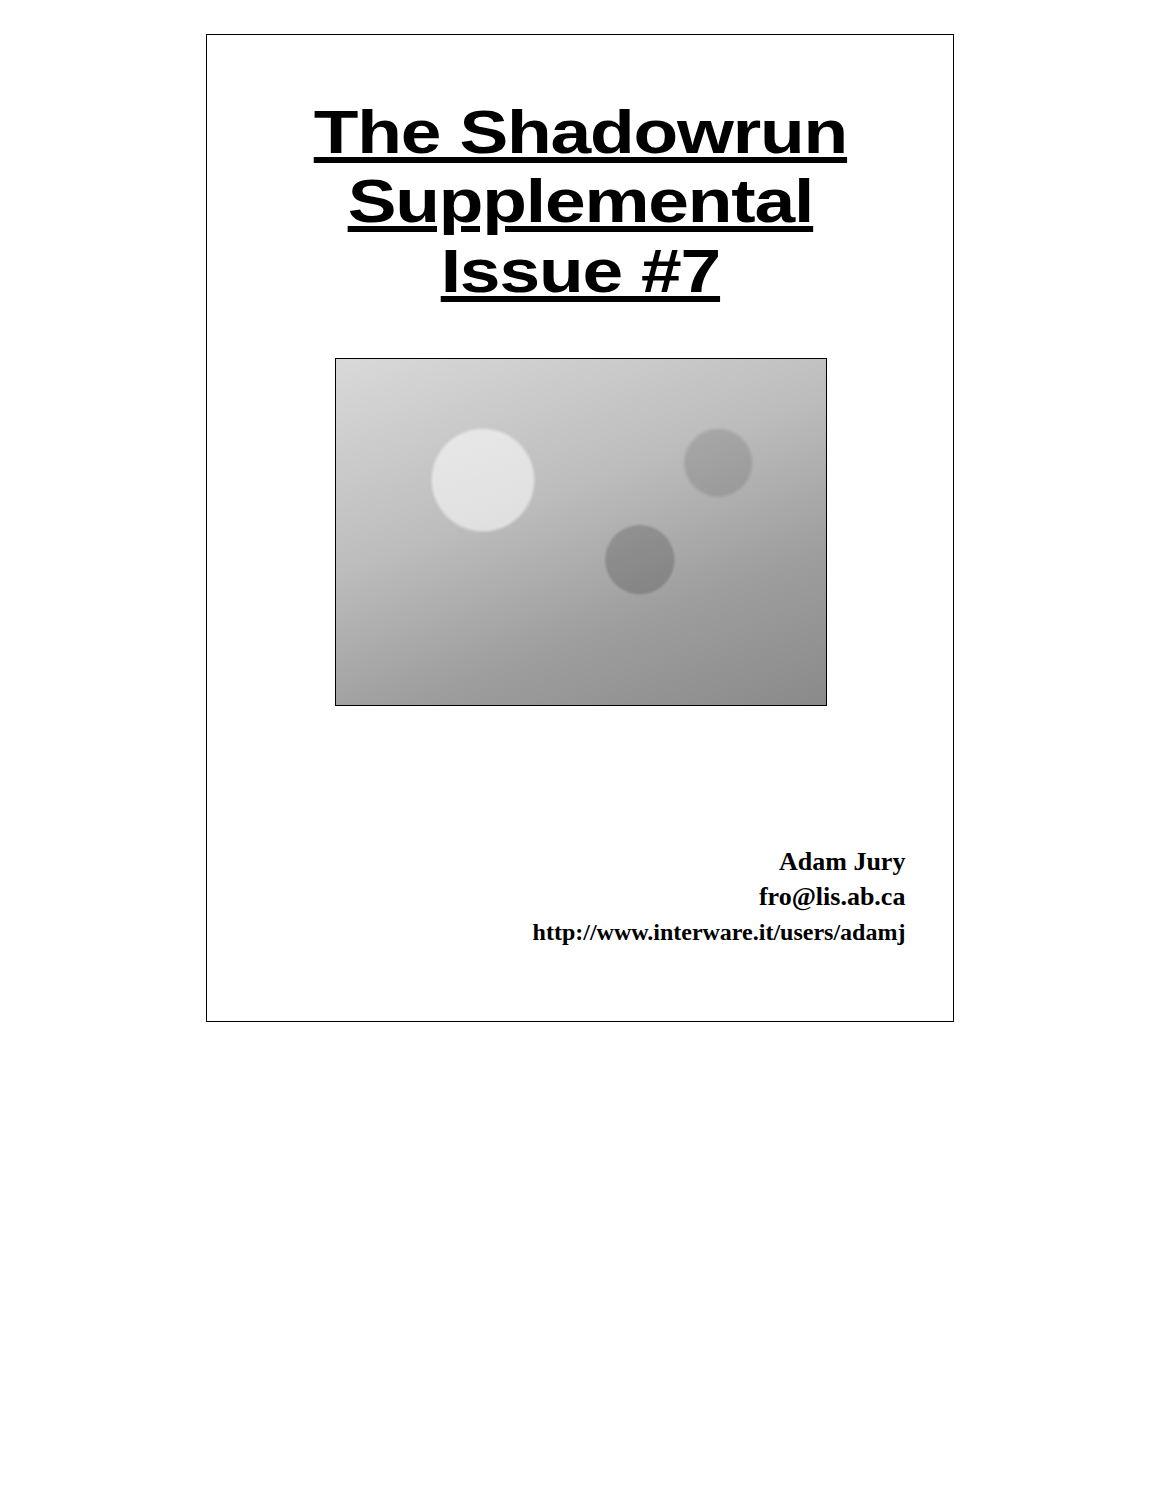The Shadowrun Supplemental Issue #7
Adam Jury
fro@lis.ab.ca
http://www.interware.it/users/adamj